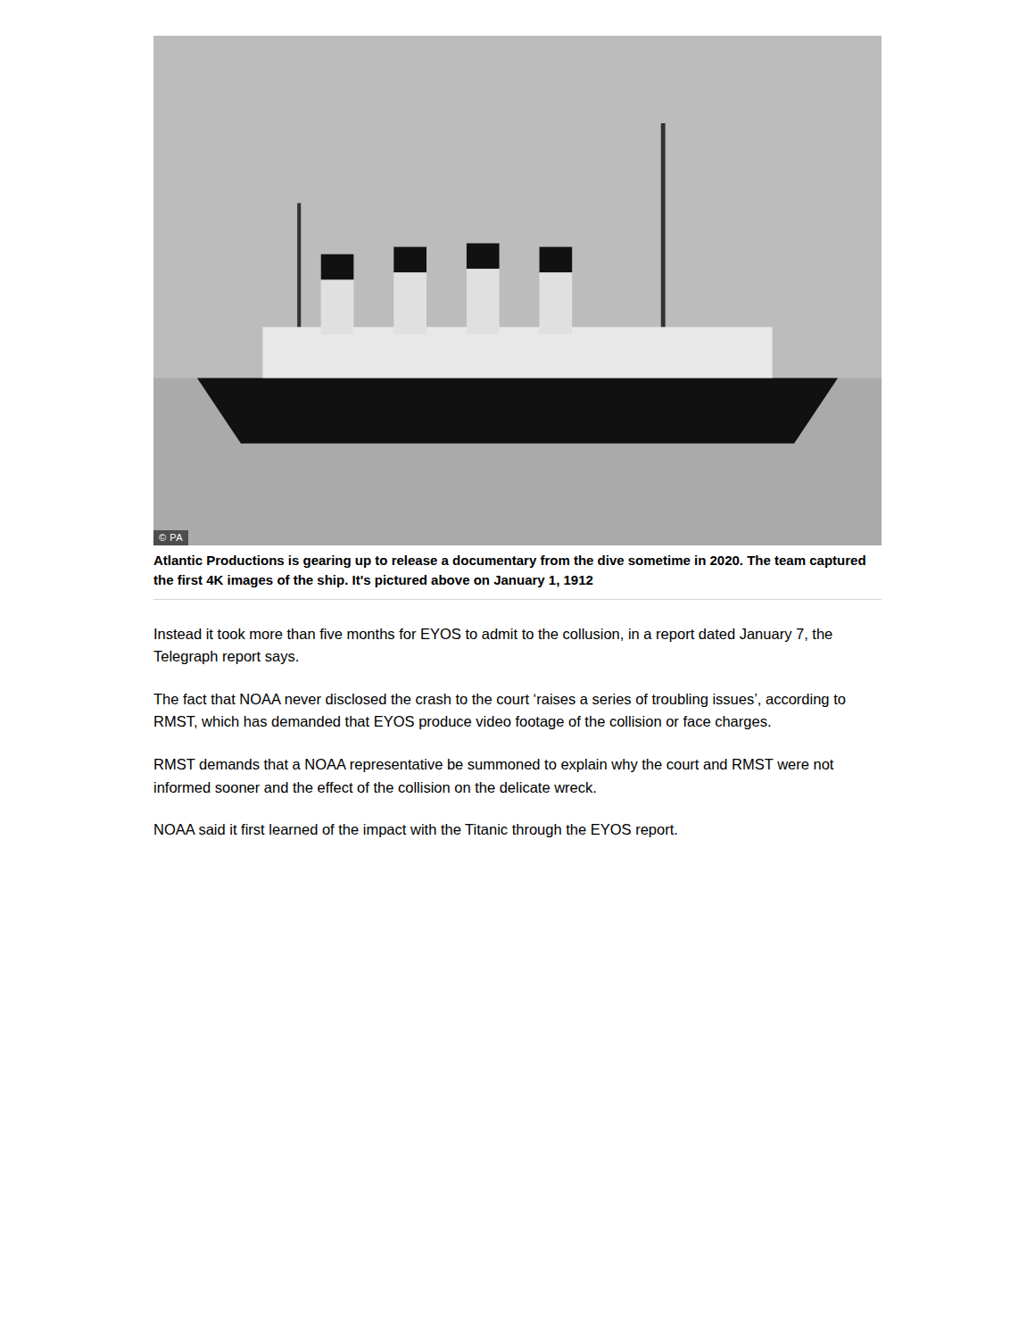© PA
Atlantic Productions is gearing up to release a documentary from the dive sometime in 2020. The team captured the first 4K images of the ship. It's pictured above on January 1, 1912
Instead it took more than five months for EYOS to admit to the collusion, in a report dated January 7, the Telegraph report says.
The fact that NOAA never disclosed the crash to the court ‘raises a series of troubling issues’, according to RMST, which has demanded that EYOS produce video footage of the collision or face charges.
RMST demands that a NOAA representative be summoned to explain why the court and RMST were not informed sooner and the effect of the collision on the delicate wreck.
NOAA said it first learned of the impact with the Titanic through the EYOS report.